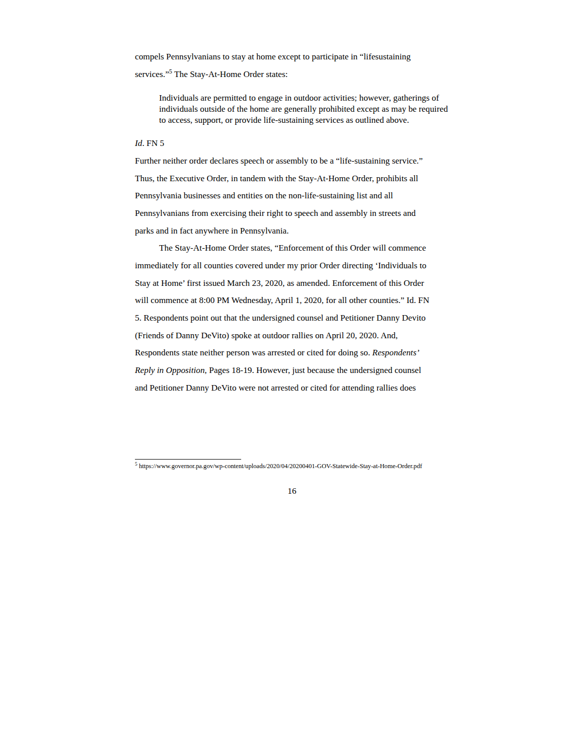compels Pennsylvanians to stay at home except to participate in “lifesustaining
services.”5 The Stay-At-Home Order states:
Individuals are permitted to engage in outdoor activities; however, gatherings of individuals outside of the home are generally prohibited except as may be required to access, support, or provide life-sustaining services as outlined above.
Id. FN 5
Further neither order declares speech or assembly to be a “life-sustaining service.”
Thus, the Executive Order, in tandem with the Stay-At-Home Order, prohibits all
Pennsylvania businesses and entities on the non-life-sustaining list and all
Pennsylvanians from exercising their right to speech and assembly in streets and
parks and in fact anywhere in Pennsylvania.
The Stay-At-Home Order states, “Enforcement of this Order will commence
immediately for all counties covered under my prior Order directing ‘Individuals to
Stay at Home’ first issued March 23, 2020, as amended. Enforcement of this Order
will commence at 8:00 PM Wednesday, April 1, 2020, for all other counties.” Id. FN
5. Respondents point out that the undersigned counsel and Petitioner Danny Devito
(Friends of Danny DeVito) spoke at outdoor rallies on April 20, 2020. And,
Respondents state neither person was arrested or cited for doing so. Respondents’
Reply in Opposition, Pages 18-19. However, just because the undersigned counsel
and Petitioner Danny DeVito were not arrested or cited for attending rallies does
5 https://www.governor.pa.gov/wp-content/uploads/2020/04/20200401-GOV-Statewide-Stay-at-Home-Order.pdf
16